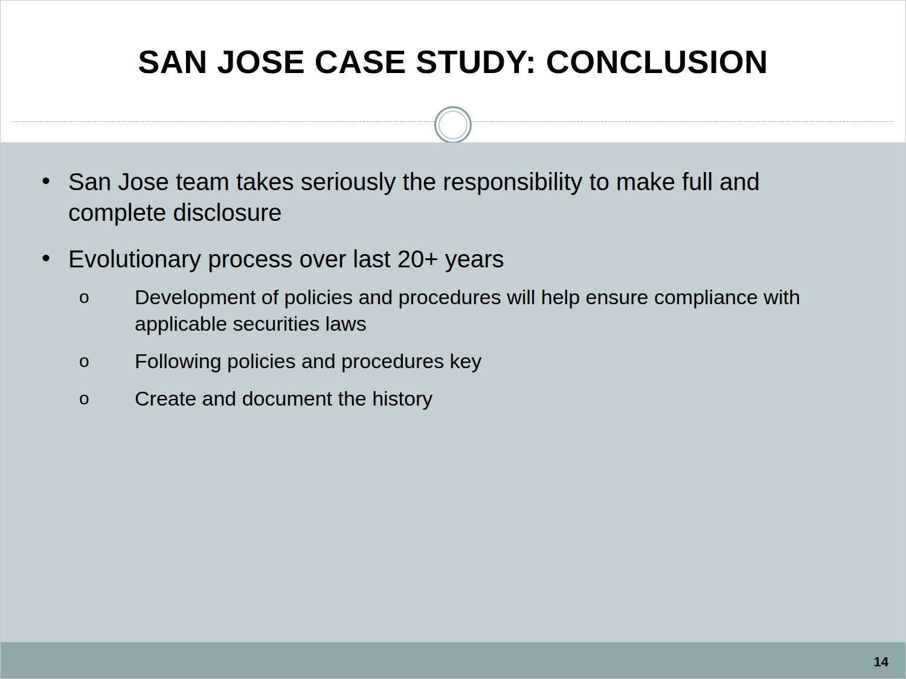SAN JOSE CASE STUDY: CONCLUSION
San Jose team takes seriously the responsibility to make full and complete disclosure
Evolutionary process over last 20+ years
Development of policies and procedures will help ensure compliance with applicable securities laws
Following policies and procedures key
Create and document the history
14